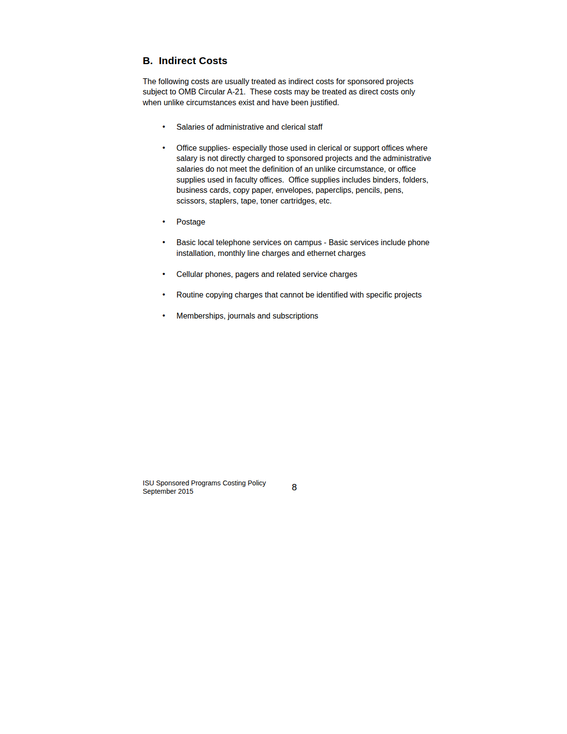B. Indirect Costs
The following costs are usually treated as indirect costs for sponsored projects subject to OMB Circular A-21. These costs may be treated as direct costs only when unlike circumstances exist and have been justified.
Salaries of administrative and clerical staff
Office supplies- especially those used in clerical or support offices where salary is not directly charged to sponsored projects and the administrative salaries do not meet the definition of an unlike circumstance, or office supplies used in faculty offices. Office supplies includes binders, folders, business cards, copy paper, envelopes, paperclips, pencils, pens, scissors, staplers, tape, toner cartridges, etc.
Postage
Basic local telephone services on campus - Basic services include phone installation, monthly line charges and ethernet charges
Cellular phones, pagers and related service charges
Routine copying charges that cannot be identified with specific projects
Memberships, journals and subscriptions
ISU Sponsored Programs Costing Policy
September 20158